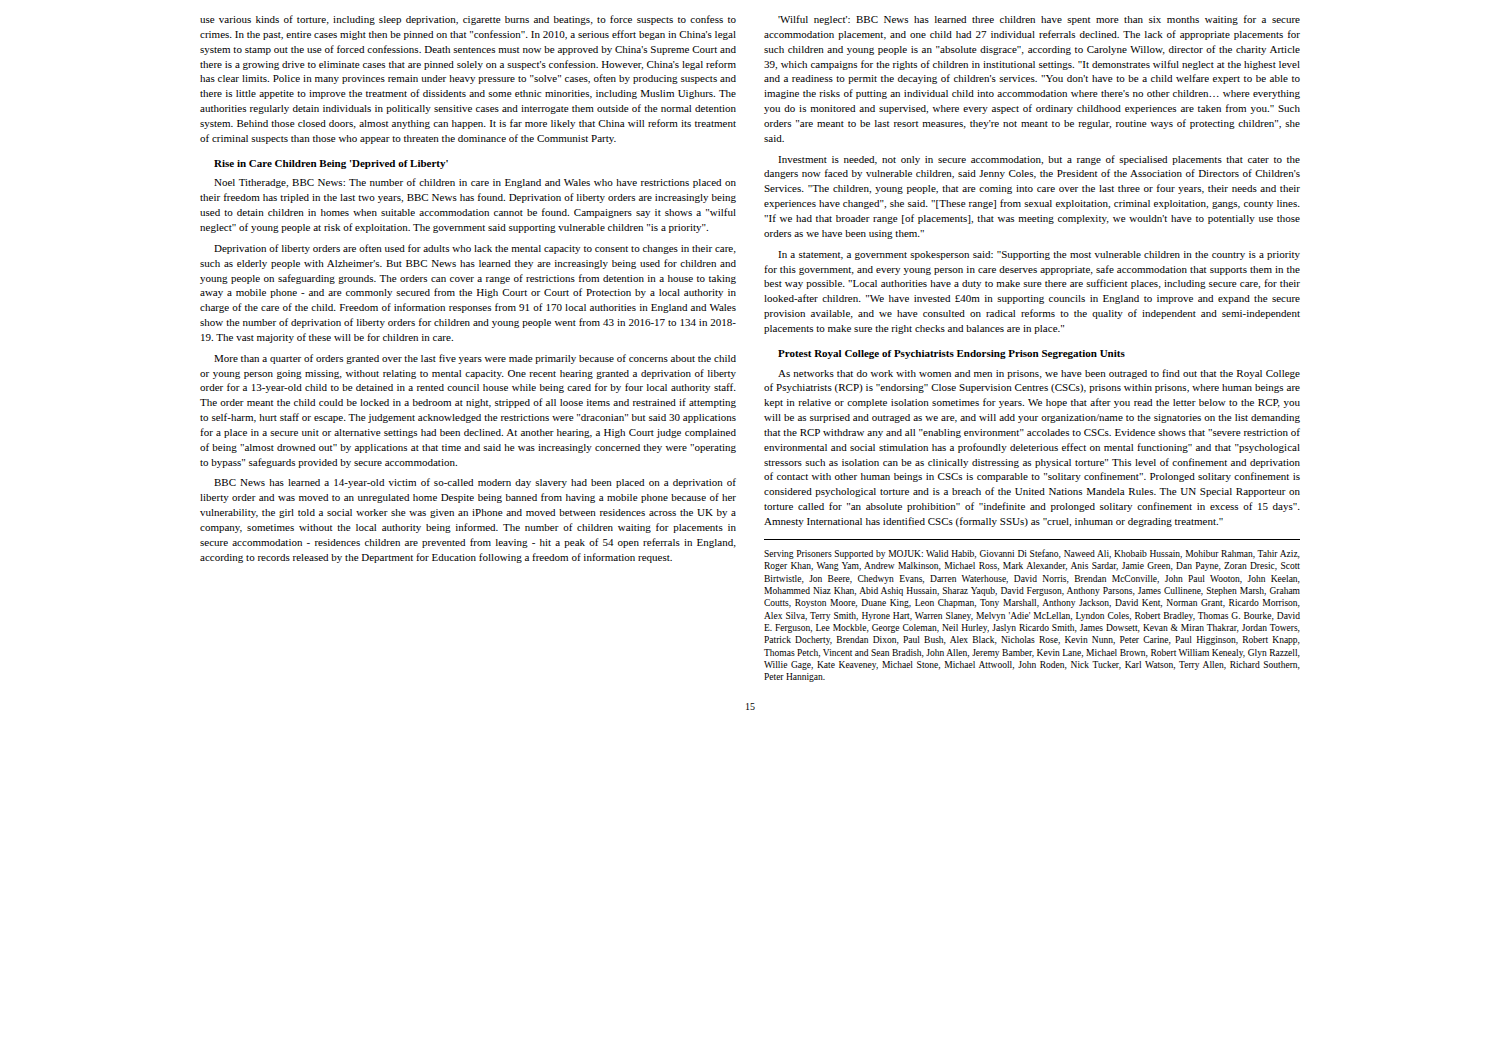use various kinds of torture, including sleep deprivation, cigarette burns and beatings, to force suspects to confess to crimes. In the past, entire cases might then be pinned on that "confession". In 2010, a serious effort began in China's legal system to stamp out the use of forced confessions. Death sentences must now be approved by China's Supreme Court and there is a growing drive to eliminate cases that are pinned solely on a suspect's confession. However, China's legal reform has clear limits. Police in many provinces remain under heavy pressure to "solve" cases, often by producing suspects and there is little appetite to improve the treatment of dissidents and some ethnic minorities, including Muslim Uighurs. The authorities regularly detain individuals in politically sensitive cases and interrogate them outside of the normal detention system. Behind those closed doors, almost anything can happen. It is far more likely that China will reform its treatment of criminal suspects than those who appear to threaten the dominance of the Communist Party.
Rise in Care Children Being 'Deprived of Liberty'
Noel Titheradge, BBC News: The number of children in care in England and Wales who have restrictions placed on their freedom has tripled in the last two years, BBC News has found. Deprivation of liberty orders are increasingly being used to detain children in homes when suitable accommodation cannot be found. Campaigners say it shows a "wilful neglect" of young people at risk of exploitation. The government said supporting vulnerable children "is a priority".
Deprivation of liberty orders are often used for adults who lack the mental capacity to consent to changes in their care, such as elderly people with Alzheimer's. But BBC News has learned they are increasingly being used for children and young people on safeguarding grounds. The orders can cover a range of restrictions from detention in a house to taking away a mobile phone - and are commonly secured from the High Court or Court of Protection by a local authority in charge of the care of the child. Freedom of information responses from 91 of 170 local authorities in England and Wales show the number of deprivation of liberty orders for children and young people went from 43 in 2016-17 to 134 in 2018-19. The vast majority of these will be for children in care.
More than a quarter of orders granted over the last five years were made primarily because of concerns about the child or young person going missing, without relating to mental capacity. One recent hearing granted a deprivation of liberty order for a 13-year-old child to be detained in a rented council house while being cared for by four local authority staff. The order meant the child could be locked in a bedroom at night, stripped of all loose items and restrained if attempting to self-harm, hurt staff or escape. The judgement acknowledged the restrictions were "draconian" but said 30 applications for a place in a secure unit or alternative settings had been declined. At another hearing, a High Court judge complained of being "almost drowned out" by applications at that time and said he was increasingly concerned they were "operating to bypass" safeguards provided by secure accommodation.
BBC News has learned a 14-year-old victim of so-called modern day slavery had been placed on a deprivation of liberty order and was moved to an unregulated home Despite being banned from having a mobile phone because of her vulnerability, the girl told a social worker she was given an iPhone and moved between residences across the UK by a company, sometimes without the local authority being informed. The number of children waiting for placements in secure accommodation - residences children are prevented from leaving - hit a peak of 54 open referrals in England, according to records released by the Department for Education following a freedom of information request.
'Wilful neglect': BBC News has learned three children have spent more than six months waiting for a secure accommodation placement, and one child had 27 individual referrals declined. The lack of appropriate placements for such children and young people is an "absolute disgrace", according to Carolyne Willow, director of the charity Article 39, which campaigns for the rights of children in institutional settings. "It demonstrates wilful neglect at the highest level and a readiness to permit the decaying of children's services. "You don't have to be a child welfare expert to be able to imagine the risks of putting an individual child into accommodation where there's no other children… where everything you do is monitored and supervised, where every aspect of ordinary childhood experiences are taken from you." Such orders "are meant to be last resort measures, they're not meant to be regular, routine ways of protecting children", she said.
Investment is needed, not only in secure accommodation, but a range of specialised placements that cater to the dangers now faced by vulnerable children, said Jenny Coles, the President of the Association of Directors of Children's Services. "The children, young people, that are coming into care over the last three or four years, their needs and their experiences have changed", she said. "[These range] from sexual exploitation, criminal exploitation, gangs, county lines. "If we had that broader range [of placements], that was meeting complexity, we wouldn't have to potentially use those orders as we have been using them."
In a statement, a government spokesperson said: "Supporting the most vulnerable children in the country is a priority for this government, and every young person in care deserves appropriate, safe accommodation that supports them in the best way possible. "Local authorities have a duty to make sure there are sufficient places, including secure care, for their looked-after children. "We have invested £40m in supporting councils in England to improve and expand the secure provision available, and we have consulted on radical reforms to the quality of independent and semi-independent placements to make sure the right checks and balances are in place."
Protest Royal College of Psychiatrists Endorsing Prison Segregation Units
As networks that do work with women and men in prisons, we have been outraged to find out that the Royal College of Psychiatrists (RCP) is "endorsing" Close Supervision Centres (CSCs), prisons within prisons, where human beings are kept in relative or complete isolation sometimes for years. We hope that after you read the letter below to the RCP, you will be as surprised and outraged as we are, and will add your organization/name to the signatories on the list demanding that the RCP withdraw any and all "enabling environment" accolades to CSCs. Evidence shows that "severe restriction of environmental and social stimulation has a profoundly deleterious effect on mental functioning" and that "psychological stressors such as isolation can be as clinically distressing as physical torture" This level of confinement and deprivation of contact with other human beings in CSCs is comparable to "solitary confinement". Prolonged solitary confinement is considered psychological torture and is a breach of the United Nations Mandela Rules. The UN Special Rapporteur on torture called for "an absolute prohibition" of "indefinite and prolonged solitary confinement in excess of 15 days". Amnesty International has identified CSCs (formally SSUs) as "cruel, inhuman or degrading treatment."
Serving Prisoners Supported by MOJUK: Walid Habib, Giovanni Di Stefano, Naweed Ali, Khobaib Hussain, Mohibur Rahman, Tahir Aziz, Roger Khan, Wang Yam, Andrew Malkinson, Michael Ross, Mark Alexander, Anis Sardar, Jamie Green, Dan Payne, Zoran Dresic, Scott Birtwistle, Jon Beere, Chedwyn Evans, Darren Waterhouse, David Norris, Brendan McConville, John Paul Wooton, John Keelan, Mohammed Niaz Khan, Abid Ashiq Hussain, Sharaz Yaqub, David Ferguson, Anthony Parsons, James Cullinene, Stephen Marsh, Graham Coutts, Royston Moore, Duane King, Leon Chapman, Tony Marshall, Anthony Jackson, David Kent, Norman Grant, Ricardo Morrison, Alex Silva, Terry Smith, Hyrone Hart, Warren Slaney, Melvyn 'Adie' McLellan, Lyndon Coles, Robert Bradley, Thomas G. Bourke, David E. Ferguson, Lee Mockble, George Coleman, Neil Hurley, Jaslyn Ricardo Smith, James Dowsett, Kevan & Miran Thakrar, Jordan Towers, Patrick Docherty, Brendan Dixon, Paul Bush, Alex Black, Nicholas Rose, Kevin Nunn, Peter Carine, Paul Higginson, Robert Knapp, Thomas Petch, Vincent and Sean Bradish, John Allen, Jeremy Bamber, Kevin Lane, Michael Brown, Robert William Kenealy, Glyn Razzell, Willie Gage, Kate Keaveney, Michael Stone, Michael Attwooll, John Roden, Nick Tucker, Karl Watson, Terry Allen, Richard Southern, Peter Hannigan.
15